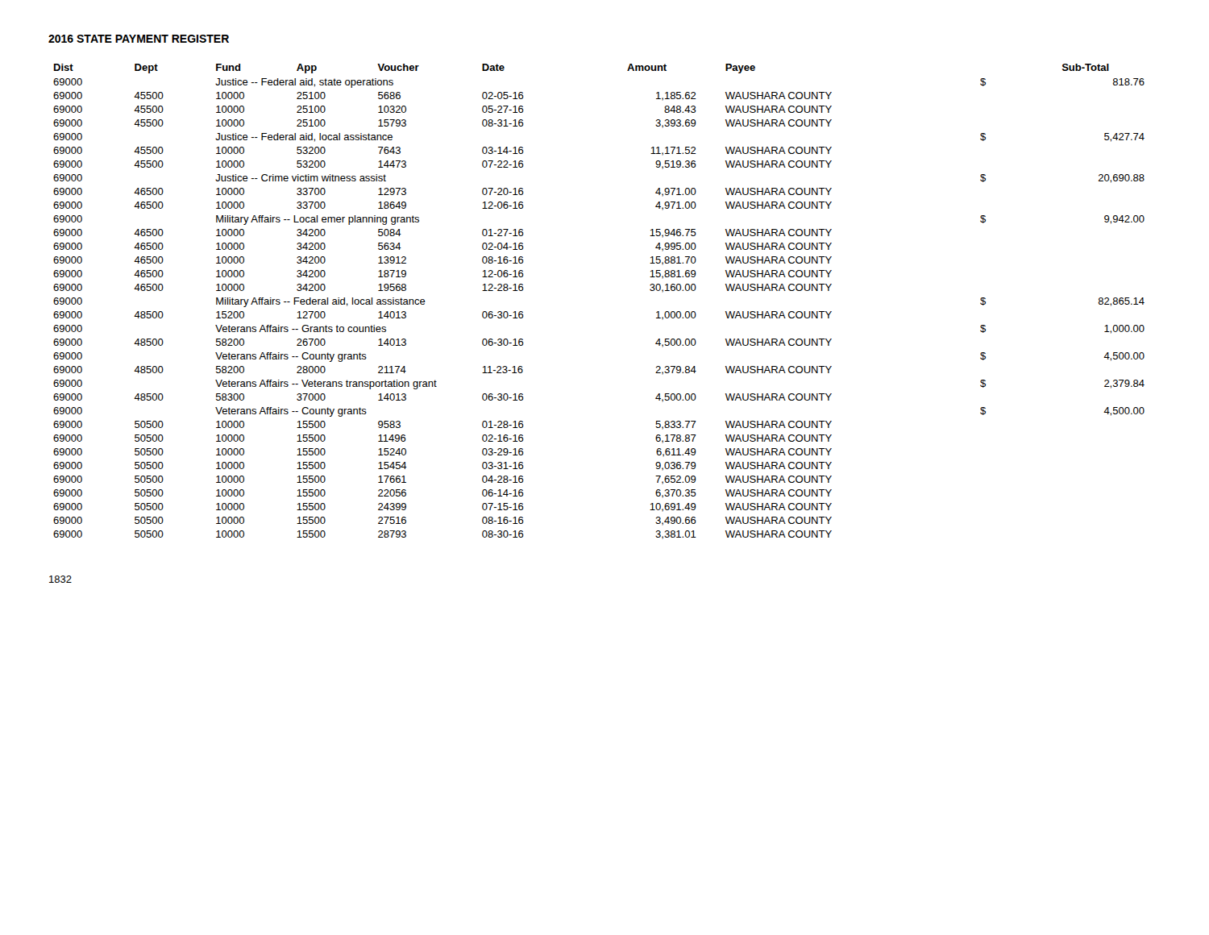2016 STATE PAYMENT REGISTER
| Dist | Dept | Fund | App | Voucher | Date | Amount | Payee | | Sub-Total |
| --- | --- | --- | --- | --- | --- | --- | --- | --- | --- |
| 69000 | | Justice -- Federal aid, state operations | | | $ | 818.76 |
| 69000 | 45500 | 10000 | 25100 | 5686 | 02-05-16 | 1,185.62 | WAUSHARA COUNTY | | |
| 69000 | 45500 | 10000 | 25100 | 10320 | 05-27-16 | 848.43 | WAUSHARA COUNTY | | |
| 69000 | 45500 | 10000 | 25100 | 15793 | 08-31-16 | 3,393.69 | WAUSHARA COUNTY | | |
| 69000 | | Justice -- Federal aid, local assistance | | | $ | 5,427.74 |
| 69000 | 45500 | 10000 | 53200 | 7643 | 03-14-16 | 11,171.52 | WAUSHARA COUNTY | | |
| 69000 | 45500 | 10000 | 53200 | 14473 | 07-22-16 | 9,519.36 | WAUSHARA COUNTY | | |
| 69000 | | Justice -- Crime victim witness assist | | | $ | 20,690.88 |
| 69000 | 46500 | 10000 | 33700 | 12973 | 07-20-16 | 4,971.00 | WAUSHARA COUNTY | | |
| 69000 | 46500 | 10000 | 33700 | 18649 | 12-06-16 | 4,971.00 | WAUSHARA COUNTY | | |
| 69000 | | Military Affairs -- Local emer planning grants | | | $ | 9,942.00 |
| 69000 | 46500 | 10000 | 34200 | 5084 | 01-27-16 | 15,946.75 | WAUSHARA COUNTY | | |
| 69000 | 46500 | 10000 | 34200 | 5634 | 02-04-16 | 4,995.00 | WAUSHARA COUNTY | | |
| 69000 | 46500 | 10000 | 34200 | 13912 | 08-16-16 | 15,881.70 | WAUSHARA COUNTY | | |
| 69000 | 46500 | 10000 | 34200 | 18719 | 12-06-16 | 15,881.69 | WAUSHARA COUNTY | | |
| 69000 | 46500 | 10000 | 34200 | 19568 | 12-28-16 | 30,160.00 | WAUSHARA COUNTY | | |
| 69000 | | Military Affairs -- Federal aid, local assistance | | | $ | 82,865.14 |
| 69000 | 48500 | 15200 | 12700 | 14013 | 06-30-16 | 1,000.00 | WAUSHARA COUNTY | | |
| 69000 | | Veterans Affairs -- Grants to counties | | | $ | 1,000.00 |
| 69000 | 48500 | 58200 | 26700 | 14013 | 06-30-16 | 4,500.00 | WAUSHARA COUNTY | | |
| 69000 | | Veterans Affairs -- County grants | | | $ | 4,500.00 |
| 69000 | 48500 | 58200 | 28000 | 21174 | 11-23-16 | 2,379.84 | WAUSHARA COUNTY | | |
| 69000 | | Veterans Affairs -- Veterans transportation grant | | | $ | 2,379.84 |
| 69000 | 48500 | 58300 | 37000 | 14013 | 06-30-16 | 4,500.00 | WAUSHARA COUNTY | | |
| 69000 | | Veterans Affairs -- County grants | | | $ | 4,500.00 |
| 69000 | 50500 | 10000 | 15500 | 9583 | 01-28-16 | 5,833.77 | WAUSHARA COUNTY | | |
| 69000 | 50500 | 10000 | 15500 | 11496 | 02-16-16 | 6,178.87 | WAUSHARA COUNTY | | |
| 69000 | 50500 | 10000 | 15500 | 15240 | 03-29-16 | 6,611.49 | WAUSHARA COUNTY | | |
| 69000 | 50500 | 10000 | 15500 | 15454 | 03-31-16 | 9,036.79 | WAUSHARA COUNTY | | |
| 69000 | 50500 | 10000 | 15500 | 17661 | 04-28-16 | 7,652.09 | WAUSHARA COUNTY | | |
| 69000 | 50500 | 10000 | 15500 | 22056 | 06-14-16 | 6,370.35 | WAUSHARA COUNTY | | |
| 69000 | 50500 | 10000 | 15500 | 24399 | 07-15-16 | 10,691.49 | WAUSHARA COUNTY | | |
| 69000 | 50500 | 10000 | 15500 | 27516 | 08-16-16 | 3,490.66 | WAUSHARA COUNTY | | |
| 69000 | 50500 | 10000 | 15500 | 28793 | 08-30-16 | 3,381.01 | WAUSHARA COUNTY | | |
1832